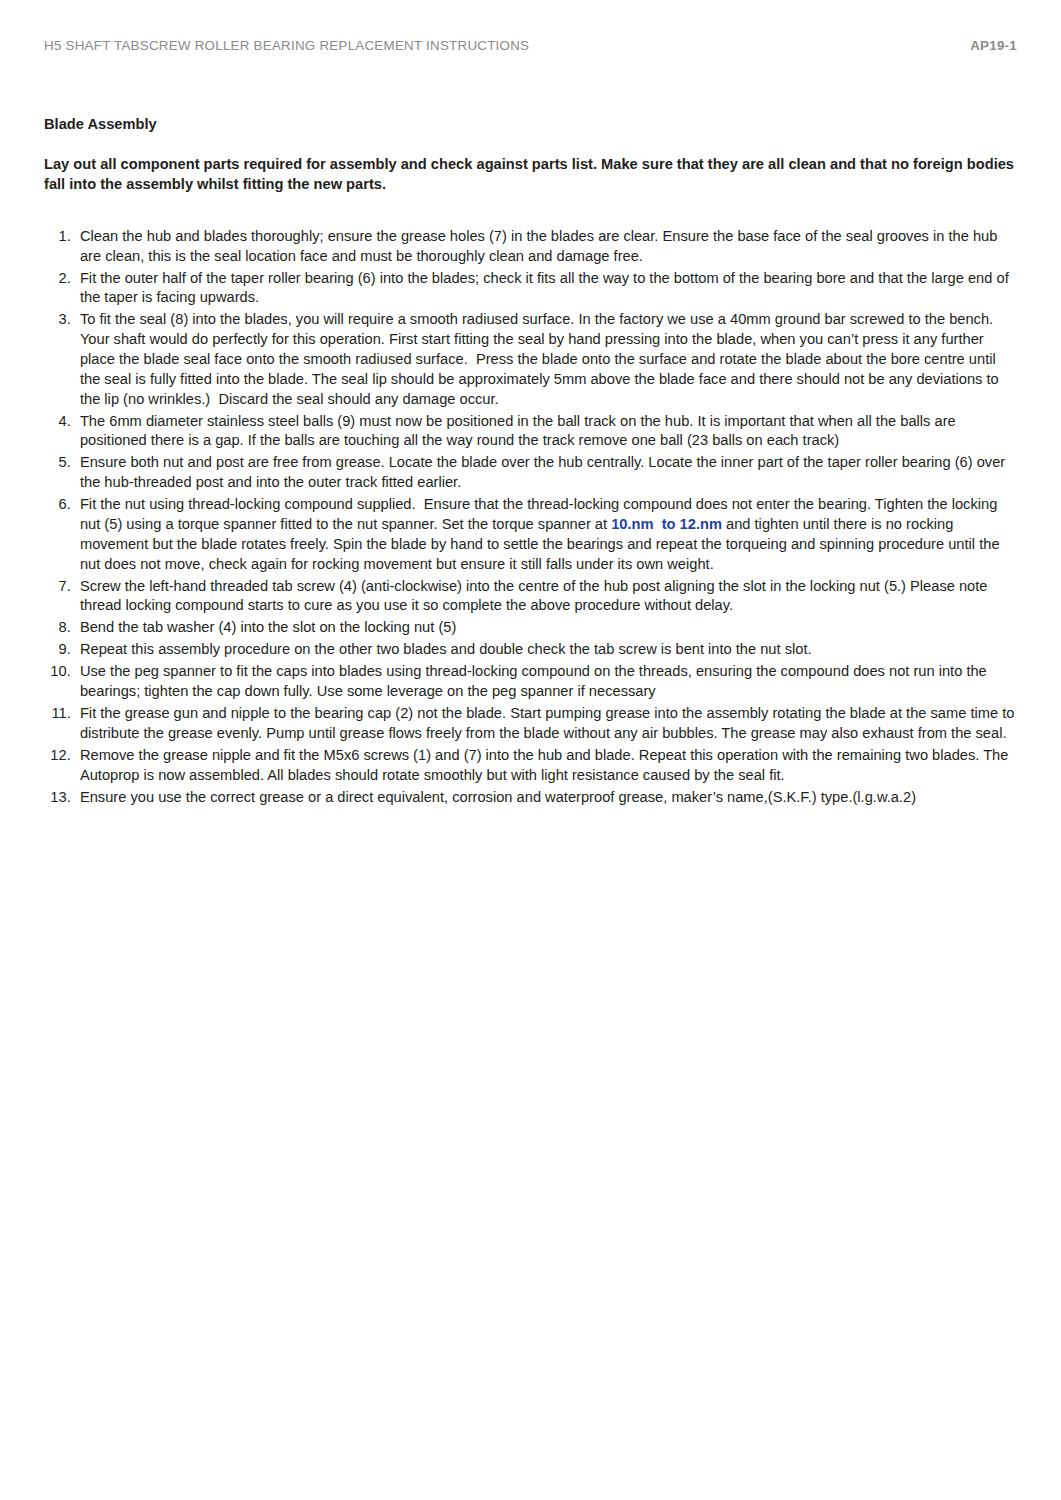H5 Shaft Tabscrew Roller Bearing Replacement Instructions AP19-1
Blade Assembly
Lay out all component parts required for assembly and check against parts list. Make sure that they are all clean and that no foreign bodies fall into the assembly whilst fitting the new parts.
Clean the hub and blades thoroughly; ensure the grease holes (7) in the blades are clear. Ensure the base face of the seal grooves in the hub are clean, this is the seal location face and must be thoroughly clean and damage free.
Fit the outer half of the taper roller bearing (6) into the blades; check it fits all the way to the bottom of the bearing bore and that the large end of the taper is facing upwards.
To fit the seal (8) into the blades, you will require a smooth radiused surface. In the factory we use a 40mm ground bar screwed to the bench. Your shaft would do perfectly for this operation. First start fitting the seal by hand pressing into the blade, when you can’t press it any further place the blade seal face onto the smooth radiused surface. Press the blade onto the surface and rotate the blade about the bore centre until the seal is fully fitted into the blade. The seal lip should be approximately 5mm above the blade face and there should not be any deviations to the lip (no wrinkles.) Discard the seal should any damage occur.
The 6mm diameter stainless steel balls (9) must now be positioned in the ball track on the hub. It is important that when all the balls are positioned there is a gap. If the balls are touching all the way round the track remove one ball (23 balls on each track)
Ensure both nut and post are free from grease. Locate the blade over the hub centrally. Locate the inner part of the taper roller bearing (6) over the hub-threaded post and into the outer track fitted earlier.
Fit the nut using thread-locking compound supplied. Ensure that the thread-locking compound does not enter the bearing. Tighten the locking nut (5) using a torque spanner fitted to the nut spanner. Set the torque spanner at 10.nm to 12.nm and tighten until there is no rocking movement but the blade rotates freely. Spin the blade by hand to settle the bearings and repeat the torqueing and spinning procedure until the nut does not move, check again for rocking movement but ensure it still falls under its own weight.
Screw the left-hand threaded tab screw (4) (anti-clockwise) into the centre of the hub post aligning the slot in the locking nut (5.) Please note thread locking compound starts to cure as you use it so complete the above procedure without delay.
Bend the tab washer (4) into the slot on the locking nut (5)
Repeat this assembly procedure on the other two blades and double check the tab screw is bent into the nut slot.
Use the peg spanner to fit the caps into blades using thread-locking compound on the threads, ensuring the compound does not run into the bearings; tighten the cap down fully. Use some leverage on the peg spanner if necessary
Fit the grease gun and nipple to the bearing cap (2) not the blade. Start pumping grease into the assembly rotating the blade at the same time to distribute the grease evenly. Pump until grease flows freely from the blade without any air bubbles. The grease may also exhaust from the seal.
Remove the grease nipple and fit the M5x6 screws (1) and (7) into the hub and blade. Repeat this operation with the remaining two blades. The Autoprop is now assembled. All blades should rotate smoothly but with light resistance caused by the seal fit.
Ensure you use the correct grease or a direct equivalent, corrosion and waterproof grease, maker’s name,(S.K.F.) type.(l.g.w.a.2)